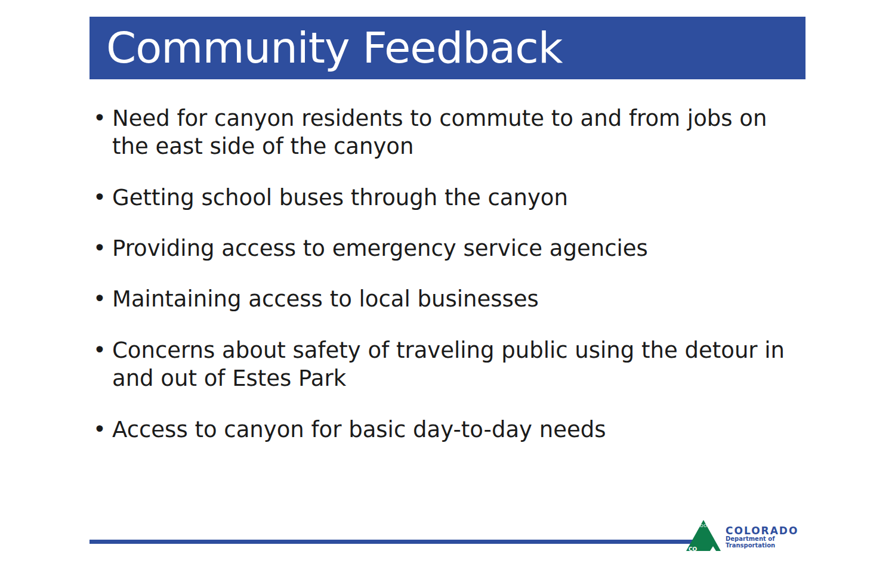Community Feedback
Need for canyon residents to commute to and from jobs on the east side of the canyon
Getting school buses through the canyon
Providing access to emergency service agencies
Maintaining access to local businesses
Concerns about safety of traveling public using the detour in and out of Estes Park
Access to canyon for basic day-to-day needs
CDOT
CO
COLORADO
Department of
Transportation